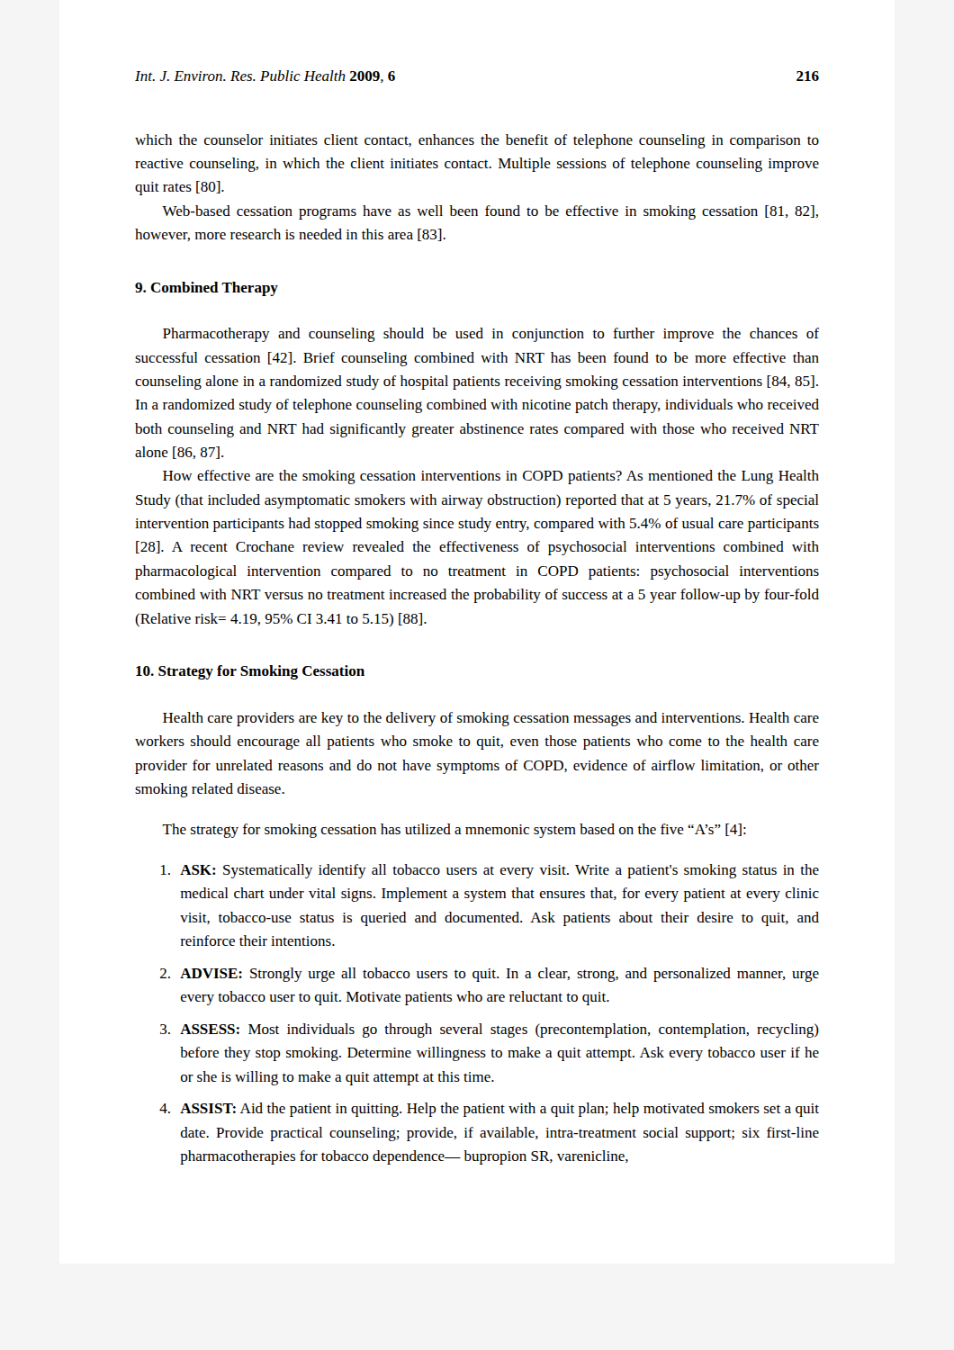Int. J. Environ. Res. Public Health 2009, 6 216
which the counselor initiates client contact, enhances the benefit of telephone counseling in comparison to reactive counseling, in which the client initiates contact. Multiple sessions of telephone counseling improve quit rates [80].
Web-based cessation programs have as well been found to be effective in smoking cessation [81, 82], however, more research is needed in this area [83].
9. Combined Therapy
Pharmacotherapy and counseling should be used in conjunction to further improve the chances of successful cessation [42]. Brief counseling combined with NRT has been found to be more effective than counseling alone in a randomized study of hospital patients receiving smoking cessation interventions [84, 85]. In a randomized study of telephone counseling combined with nicotine patch therapy, individuals who received both counseling and NRT had significantly greater abstinence rates compared with those who received NRT alone [86, 87].
How effective are the smoking cessation interventions in COPD patients? As mentioned the Lung Health Study (that included asymptomatic smokers with airway obstruction) reported that at 5 years, 21.7% of special intervention participants had stopped smoking since study entry, compared with 5.4% of usual care participants [28]. A recent Crochane review revealed the effectiveness of psychosocial interventions combined with pharmacological intervention compared to no treatment in COPD patients: psychosocial interventions combined with NRT versus no treatment increased the probability of success at a 5 year follow-up by four-fold (Relative risk= 4.19, 95% CI 3.41 to 5.15) [88].
10. Strategy for Smoking Cessation
Health care providers are key to the delivery of smoking cessation messages and interventions. Health care workers should encourage all patients who smoke to quit, even those patients who come to the health care provider for unrelated reasons and do not have symptoms of COPD, evidence of airflow limitation, or other smoking related disease.
The strategy for smoking cessation has utilized a mnemonic system based on the five “A’s” [4]:
ASK: Systematically identify all tobacco users at every visit. Write a patient's smoking status in the medical chart under vital signs. Implement a system that ensures that, for every patient at every clinic visit, tobacco-use status is queried and documented. Ask patients about their desire to quit, and reinforce their intentions.
ADVISE: Strongly urge all tobacco users to quit. In a clear, strong, and personalized manner, urge every tobacco user to quit. Motivate patients who are reluctant to quit.
ASSESS: Most individuals go through several stages (precontemplation, contemplation, recycling) before they stop smoking. Determine willingness to make a quit attempt. Ask every tobacco user if he or she is willing to make a quit attempt at this time.
ASSIST: Aid the patient in quitting. Help the patient with a quit plan; help motivated smokers set a quit date. Provide practical counseling; provide, if available, intra-treatment social support; six first-line pharmacotherapies for tobacco dependence— bupropion SR, varenicline,